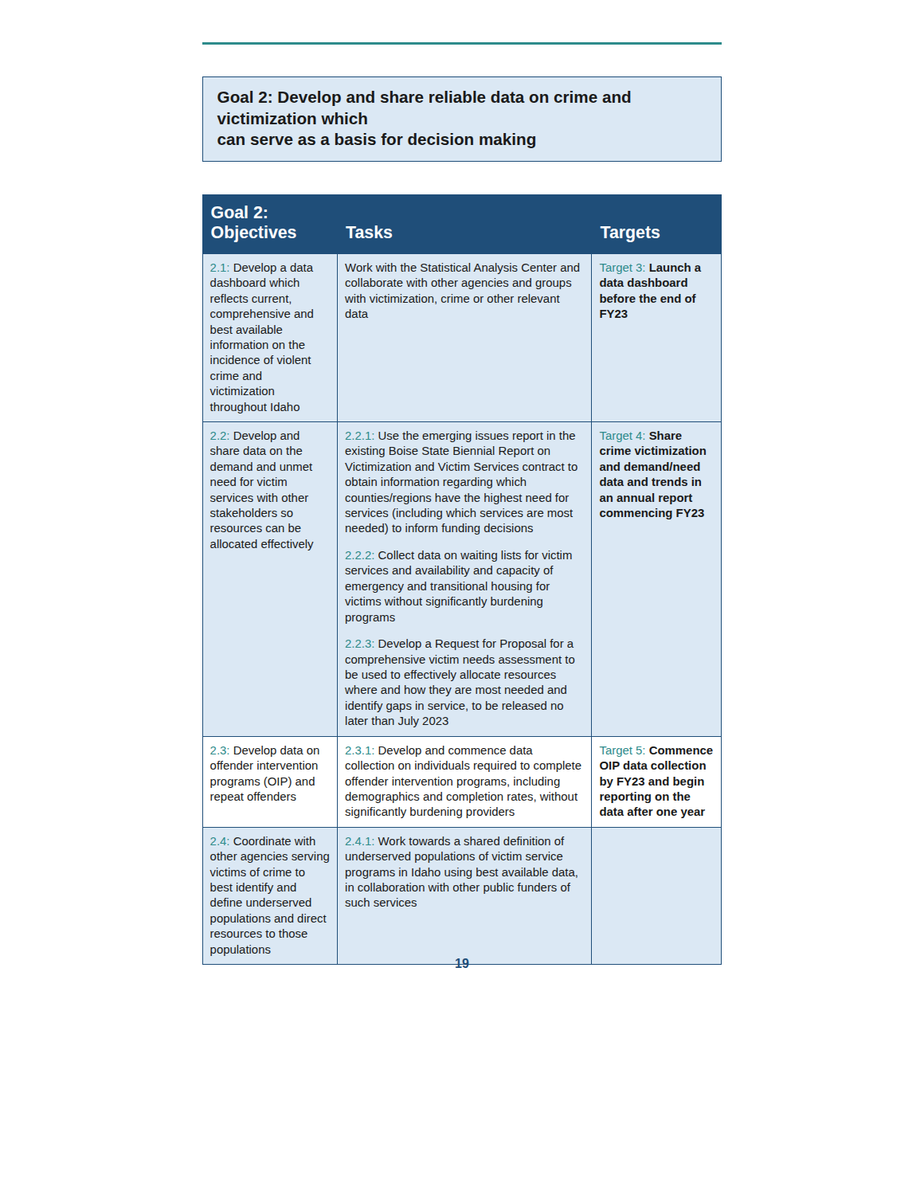Goal 2: Develop and share reliable data on crime and victimization which
can serve as a basis for decision making
| Goal 2: Objectives | Tasks | Targets |
| --- | --- | --- |
| 2.1: Develop a data dashboard which reflects current, comprehensive and best available information on the incidence of violent crime and victimization throughout Idaho | Work with the Statistical Analysis Center and collaborate with other agencies and groups with victimization, crime or other relevant data | Target 3: Launch a data dashboard before the end of FY23 |
| 2.2: Develop and share data on the demand and unmet need for victim services with other stakeholders so resources can be allocated effectively | 2.2.1: Use the emerging issues report in the existing Boise State Biennial Report on Victimization and Victim Services contract to obtain information regarding which counties/regions have the highest need for services (including which services are most needed) to inform funding decisions 2.2.2: Collect data on waiting lists for victim services and availability and capacity of emergency and transitional housing for victims without significantly burdening programs 2.2.3: Develop a Request for Proposal for a comprehensive victim needs assessment to be used to effectively allocate resources where and how they are most needed and identify gaps in service, to be released no later than July 2023 | Target 4: Share crime victimization and demand/need data and trends in an annual report commencing FY23 |
| 2.3: Develop data on offender intervention programs (OIP) and repeat offenders | 2.3.1: Develop and commence data collection on individuals required to complete offender intervention programs, including demographics and completion rates, without significantly burdening providers | Target 5: Commence OIP data collection by FY23 and begin reporting on the data after one year |
| 2.4: Coordinate with other agencies serving victims of crime to best identify and define underserved populations and direct resources to those populations | 2.4.1: Work towards a shared definition of underserved populations of victim service programs in Idaho using best available data, in collaboration with other public funders of such services | |
19